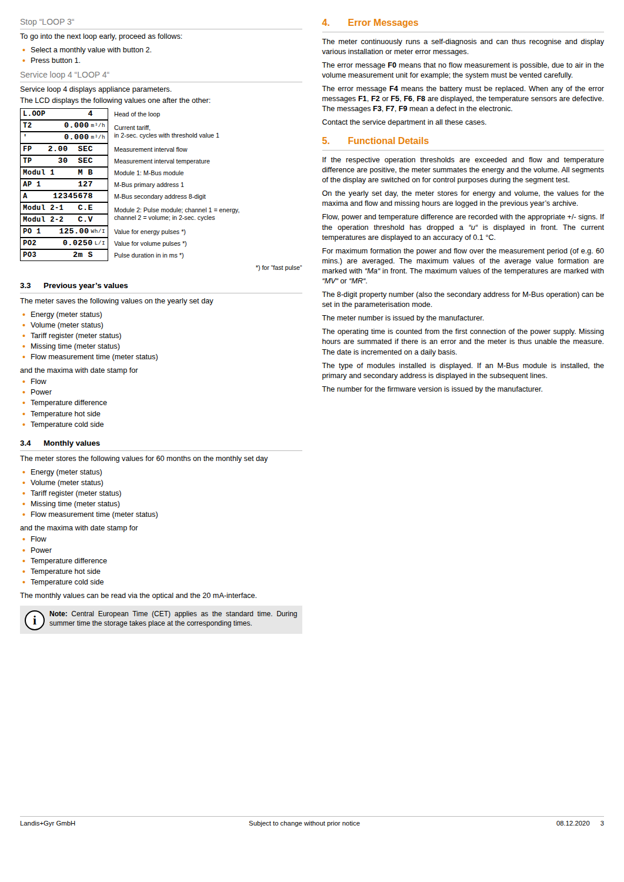Stop “LOOP 3“
To go into the next loop early, proceed as follows:
Select a monthly value with button 2.
Press button 1.
Service loop 4 “LOOP 4“
Service loop 4 displays appliance parameters.
The LCD displays the following values one after the other:
| L.OOP 4 | Head of the loop |
| T2 0.000 m³/h | Current tariff, in 2-sec. cycles with threshold value 1 |
| ' 0.000 m³/h |
| FP 2.00 SEC | Measurement interval flow |
| TP 30 SEC | Measurement interval temperature |
| Modul 1 M B | Module 1: M-Bus module |
| AP 1 127 | M-Bus primary address 1 |
| A 12345678 | M-Bus secondary address 8-digit |
| Modul 2-1 C.E | Module 2: Pulse module; channel 1 = energy, channel 2 = volume; in 2-sec. cycles |
| Modul 2-2 C.V |
| PO 1 125.00 Wh/I | Value for energy pulses *) |
| PO2 0.0250 L/I | Value for volume pulses *) |
| PO3 2m S | Pulse duration in in ms *) |
*) for “fast pulse“
3.3 Previous year’s values
The meter saves the following values on the yearly set day
Energy (meter status)
Volume (meter status)
Tariff register (meter status)
Missing time (meter status)
Flow measurement time (meter status)
and the maxima with date stamp for
Flow
Power
Temperature difference
Temperature hot side
Temperature cold side
3.4 Monthly values
The meter stores the following values for 60 months on the monthly set day
Energy (meter status)
Volume (meter status)
Tariff register (meter status)
Missing time (meter status)
Flow measurement time (meter status)
and the maxima with date stamp for
Flow
Power
Temperature difference
Temperature hot side
Temperature cold side
The monthly values can be read via the optical and the 20 mA-interface.
i
Note: Central European Time (CET) applies as the standard time. During summer time the storage takes place at the corresponding times.
4. Error Messages
The meter continuously runs a self-diagnosis and can thus recognise and display various installation or meter error messages.
The error message F0 means that no flow measurement is possible, due to air in the volume measurement unit for example; the system must be vented carefully.
The error message F4 means the battery must be replaced. When any of the error messages F1, F2 or F5, F6, F8 are displayed, the temperature sensors are defective. The messages F3, F7, F9 mean a defect in the electronic.
Contact the service department in all these cases.
5. Functional Details
If the respective operation thresholds are exceeded and flow and temperature difference are positive, the meter summates the energy and the volume. All segments of the display are switched on for control purposes during the segment test.
On the yearly set day, the meter stores for energy and volume, the values for the maxima and flow and missing hours are logged in the previous year’s archive.
Flow, power and temperature difference are recorded with the appropriate +/- signs. If the operation threshold has dropped a “u“ is displayed in front. The current temperatures are displayed to an accuracy of 0.1 °C.
For maximum formation the power and flow over the measurement period (of e.g. 60 mins.) are averaged. The maximum values of the average value formation are marked with “Ma“ in front. The maximum values of the temperatures are marked with “MV“ or “MR“.
The 8-digit property number (also the secondary address for M-Bus operation) can be set in the parameterisation mode.
The meter number is issued by the manufacturer.
The operating time is counted from the first connection of the power supply. Missing hours are summated if there is an error and the meter is thus unable the measure. The date is incremented on a daily basis.
The type of modules installed is displayed. If an M-Bus module is installed, the primary and secondary address is displayed in the subsequent lines.
The number for the firmware version is issued by the manufacturer.
Landis+Gyr GmbH
Subject to change without prior notice
08.12.20203